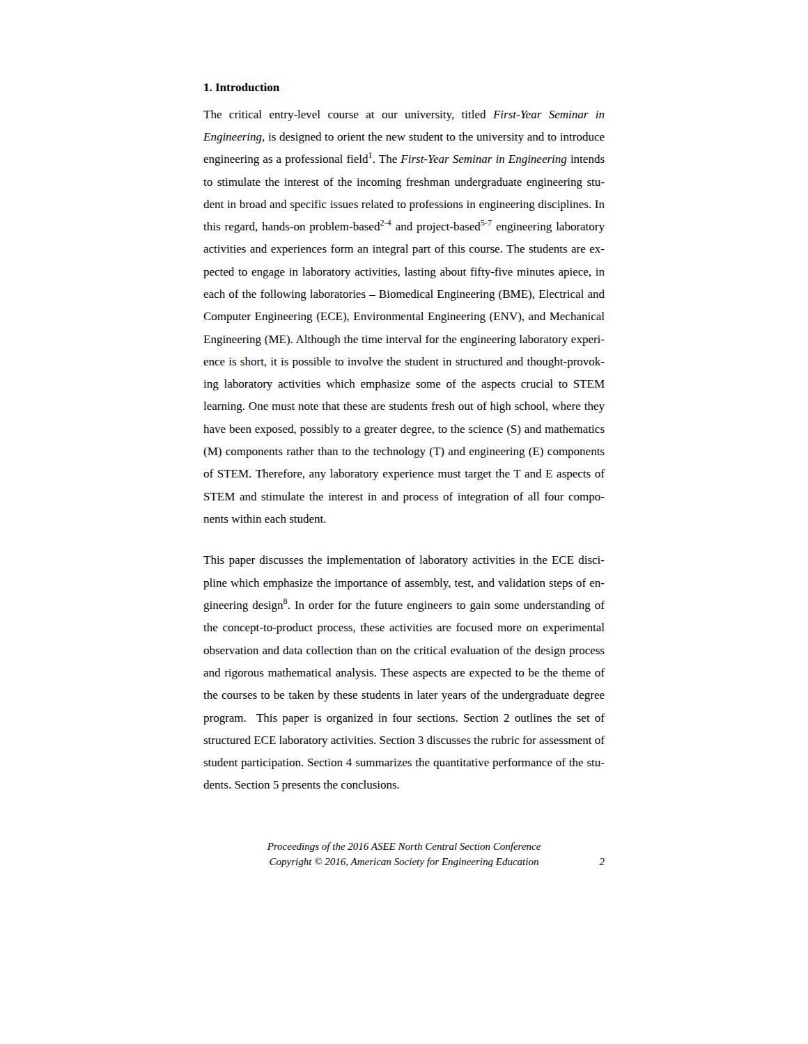1. Introduction
The critical entry-level course at our university, titled First-Year Seminar in Engineering, is designed to orient the new student to the university and to introduce engineering as a professional field1. The First-Year Seminar in Engineering intends to stimulate the interest of the incoming freshman undergraduate engineering student in broad and specific issues related to professions in engineering disciplines. In this regard, hands-on problem-based2-4 and project-based5-7 engineering laboratory activities and experiences form an integral part of this course. The students are expected to engage in laboratory activities, lasting about fifty-five minutes apiece, in each of the following laboratories – Biomedical Engineering (BME), Electrical and Computer Engineering (ECE), Environmental Engineering (ENV), and Mechanical Engineering (ME). Although the time interval for the engineering laboratory experience is short, it is possible to involve the student in structured and thought-provoking laboratory activities which emphasize some of the aspects crucial to STEM learning. One must note that these are students fresh out of high school, where they have been exposed, possibly to a greater degree, to the science (S) and mathematics (M) components rather than to the technology (T) and engineering (E) components of STEM. Therefore, any laboratory experience must target the T and E aspects of STEM and stimulate the interest in and process of integration of all four components within each student.
This paper discusses the implementation of laboratory activities in the ECE discipline which emphasize the importance of assembly, test, and validation steps of engineering design8. In order for the future engineers to gain some understanding of the concept-to-product process, these activities are focused more on experimental observation and data collection than on the critical evaluation of the design process and rigorous mathematical analysis. These aspects are expected to be the theme of the courses to be taken by these students in later years of the undergraduate degree program. This paper is organized in four sections. Section 2 outlines the set of structured ECE laboratory activities. Section 3 discusses the rubric for assessment of student participation. Section 4 summarizes the quantitative performance of the students. Section 5 presents the conclusions.
Proceedings of the 2016 ASEE North Central Section Conference Copyright © 2016, American Society for Engineering Education
2